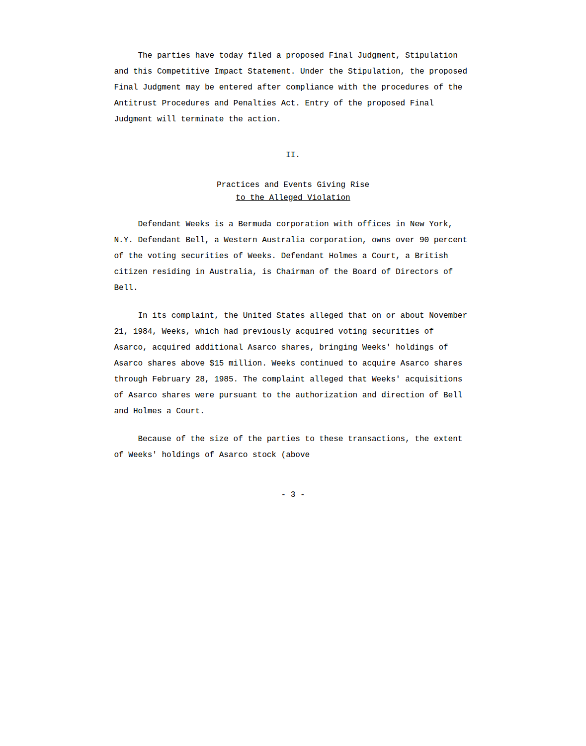The parties have today filed a proposed Final Judgment, Stipulation and this Competitive Impact Statement. Under the Stipulation, the proposed Final Judgment may be entered after compliance with the procedures of the Antitrust Procedures and Penalties Act. Entry of the proposed Final Judgment will terminate the action.
II.
Practices and Events Giving Rise
to the Alleged Violation
Defendant Weeks is a Bermuda corporation with offices in New York, N.Y. Defendant Bell, a Western Australia corporation, owns over 90 percent of the voting securities of Weeks. Defendant Holmes a Court, a British citizen residing in Australia, is Chairman of the Board of Directors of Bell.
In its complaint, the United States alleged that on or about November 21, 1984, Weeks, which had previously acquired voting securities of Asarco, acquired additional Asarco shares, bringing Weeks' holdings of Asarco shares above $15 million. Weeks continued to acquire Asarco shares through February 28, 1985. The complaint alleged that Weeks' acquisitions of Asarco shares were pursuant to the authorization and direction of Bell and Holmes a Court.
Because of the size of the parties to these transactions, the extent of Weeks' holdings of Asarco stock (above
- 3 -